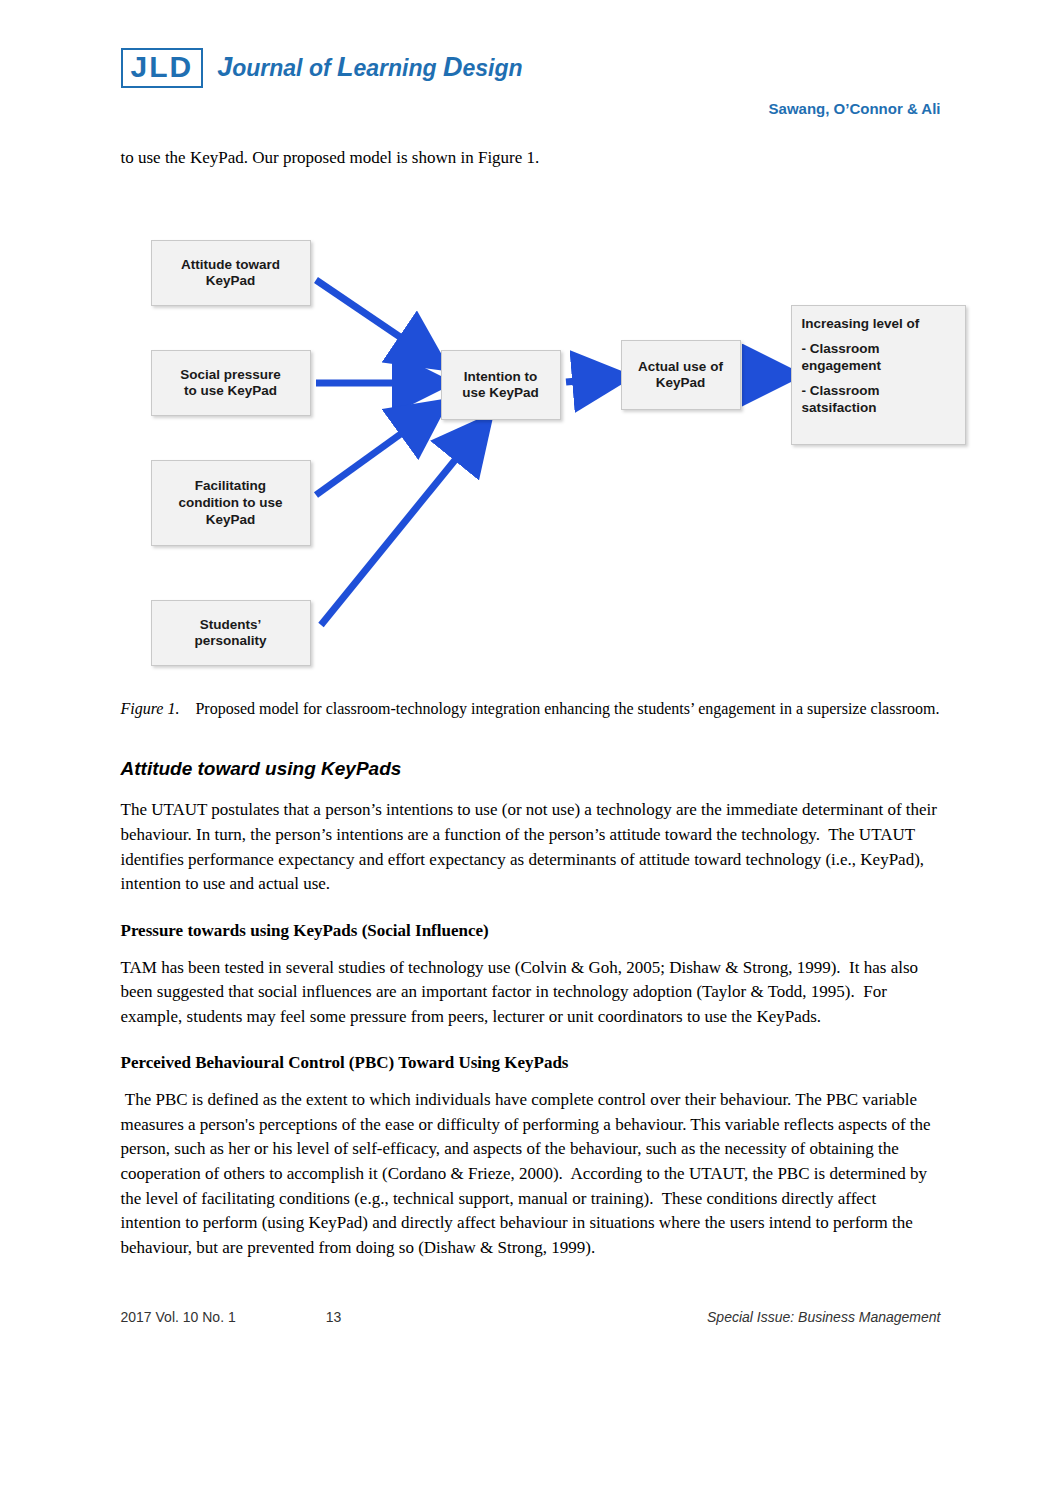JLD
Journal of Learning Design
Sawang, O’Connor & Ali
to use the KeyPad. Our proposed model is shown in Figure 1.
Attitude toward
KeyPad
Social pressure
to use KeyPad
Facilitating
condition to use
KeyPad
Students’
personality
Intention to
use KeyPad
Actual use of
KeyPad
Increasing level of
Classroom
engagement
Classroom
satsifaction
Figure 1. Proposed model for classroom-technology integration enhancing the students’ engagement in a supersize classroom.
Attitude toward using KeyPads
The UTAUT postulates that a person’s intentions to use (or not use) a technology are the immediate determinant of their behaviour. In turn, the person’s intentions are a function of the person’s attitude toward the technology. The UTAUT identifies performance expectancy and effort expectancy as determinants of attitude toward technology (i.e., KeyPad), intention to use and actual use.
Pressure towards using KeyPads (Social Influence)
TAM has been tested in several studies of technology use (Colvin & Goh, 2005; Dishaw & Strong, 1999). It has also been suggested that social influences are an important factor in technology adoption (Taylor & Todd, 1995). For example, students may feel some pressure from peers, lecturer or unit coordinators to use the KeyPads.
Perceived Behavioural Control (PBC) Toward Using KeyPads
The PBC is defined as the extent to which individuals have complete control over their behaviour. The PBC variable measures a person's perceptions of the ease or difficulty of performing a behaviour. This variable reflects aspects of the person, such as her or his level of self-efficacy, and aspects of the behaviour, such as the necessity of obtaining the cooperation of others to accomplish it (Cordano & Frieze, 2000). According to the UTAUT, the PBC is determined by the level of facilitating conditions (e.g., technical support, manual or training). These conditions directly affect intention to perform (using KeyPad) and directly affect behaviour in situations where the users intend to perform the behaviour, but are prevented from doing so (Dishaw & Strong, 1999).
2017 Vol. 10 No. 1 13 Special Issue: Business Management